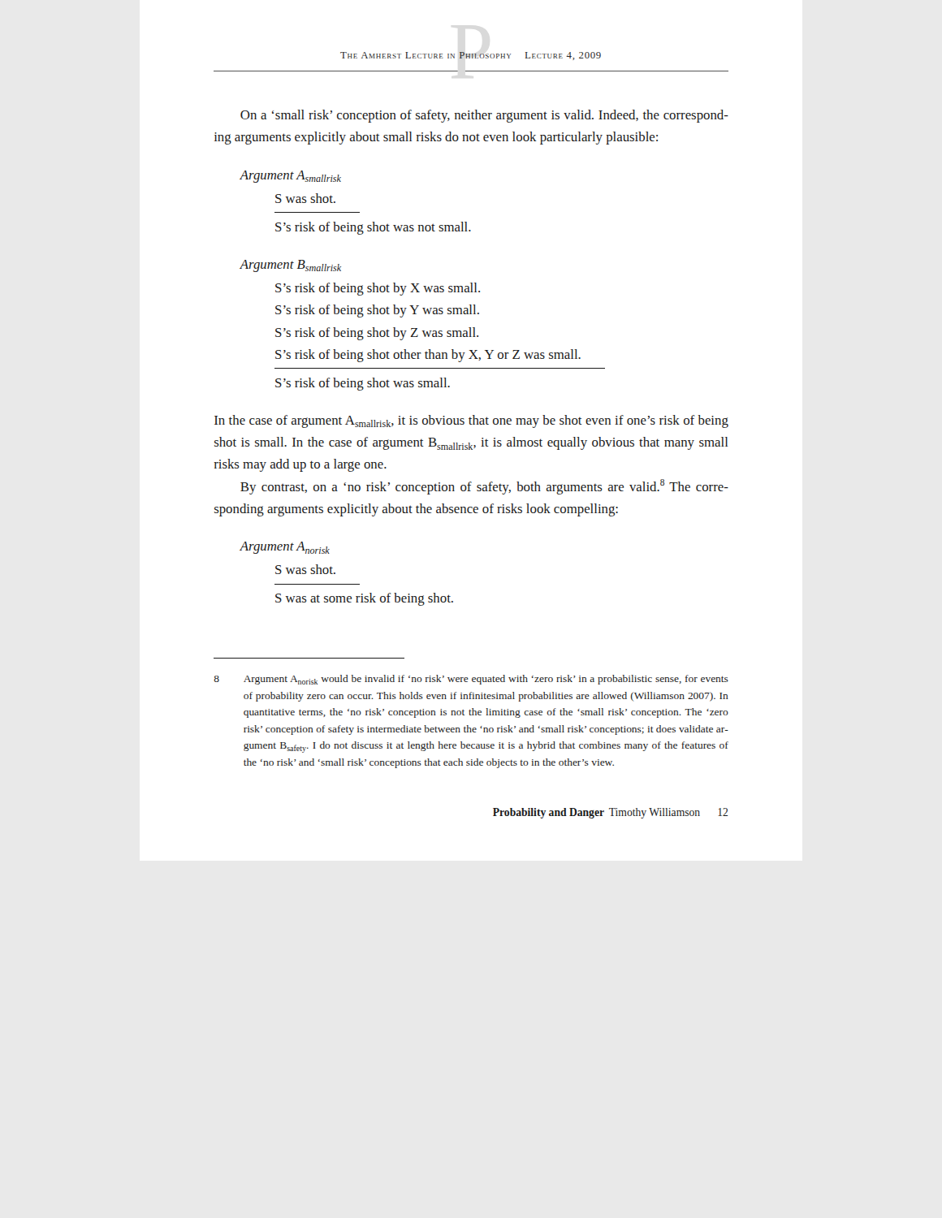P The Amherst Lecture in Philosophy Lecture 4, 2009
On a ‘small risk’ conception of safety, neither argument is valid. Indeed, the corresponding arguments explicitly about small risks do not even look particularly plausible:
Argument Asmallrisk
S was shot.
S’s risk of being shot was not small.
Argument Bsmallrisk
S’s risk of being shot by X was small.
S’s risk of being shot by Y was small.
S’s risk of being shot by Z was small.
S’s risk of being shot other than by X, Y or Z was small.
S’s risk of being shot was small.
In the case of argument Asmallrisk, it is obvious that one may be shot even if one’s risk of being shot is small. In the case of argument Bsmallrisk, it is almost equally obvious that many small risks may add up to a large one.
By contrast, on a ‘no risk’ conception of safety, both arguments are valid.8 The corresponding arguments explicitly about the absence of risks look compelling:
Argument Anorisk
S was shot.
S was at some risk of being shot.
8
Argument Anorisk would be invalid if ‘no risk’ were equated with ‘zero risk’ in a probabilistic sense, for events of probability zero can occur. This holds even if infinitesimal probabilities are allowed (Williamson 2007). In quantitative terms, the ‘no risk’ conception is not the limiting case of the ‘small risk’ conception. The ‘zero risk’ conception of safety is intermediate between the ‘no risk’ and ‘small risk’ conceptions; it does validate argument Bsafety. I do not discuss it at length here because it is a hybrid that combines many of the features of the ‘no risk’ and ‘small risk’ conceptions that each side objects to in the other’s view.
Probability and Danger Timothy Williamson 12